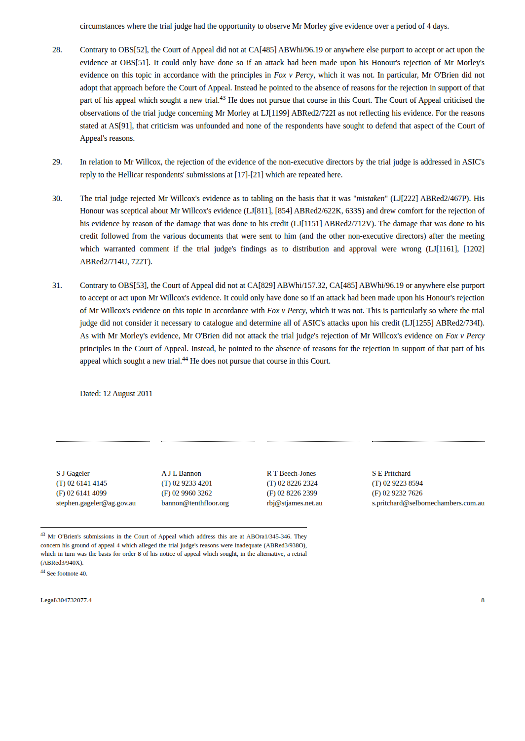circumstances where the trial judge had the opportunity to observe Mr Morley give evidence over a period of 4 days.
28.
Contrary to OBS[52], the Court of Appeal did not at CA[485] ABWhi/96.19 or anywhere else purport to accept or act upon the evidence at OBS[51]. It could only have done so if an attack had been made upon his Honour's rejection of Mr Morley's evidence on this topic in accordance with the principles in Fox v Percy, which it was not. In particular, Mr O'Brien did not adopt that approach before the Court of Appeal. Instead he pointed to the absence of reasons for the rejection in support of that part of his appeal which sought a new trial.43 He does not pursue that course in this Court. The Court of Appeal criticised the observations of the trial judge concerning Mr Morley at LJ[1199] ABRed2/722I as not reflecting his evidence. For the reasons stated at AS[91], that criticism was unfounded and none of the respondents have sought to defend that aspect of the Court of Appeal's reasons.
29.
In relation to Mr Willcox, the rejection of the evidence of the non-executive directors by the trial judge is addressed in ASIC's reply to the Hellicar respondents' submissions at [17]-[21] which are repeated here.
30.
The trial judge rejected Mr Willcox's evidence as to tabling on the basis that it was "mistaken" (LJ[222] ABRed2/467P). His Honour was sceptical about Mr Willcox's evidence (LJ[811], [854] ABRed2/622K, 633S) and drew comfort for the rejection of his evidence by reason of the damage that was done to his credit (LJ[1151] ABRed2/712V). The damage that was done to his credit followed from the various documents that were sent to him (and the other non-executive directors) after the meeting which warranted comment if the trial judge's findings as to distribution and approval were wrong (LJ[1161], [1202] ABRed2/714U, 722T).
31.
Contrary to OBS[53], the Court of Appeal did not at CA[829] ABWhi/157.32, CA[485] ABWhi/96.19 or anywhere else purport to accept or act upon Mr Willcox's evidence. It could only have done so if an attack had been made upon his Honour's rejection of Mr Willcox's evidence on this topic in accordance with Fox v Percy, which it was not. This is particularly so where the trial judge did not consider it necessary to catalogue and determine all of ASIC's attacks upon his credit (LJ[1255] ABRed2/734I). As with Mr Morley's evidence, Mr O'Brien did not attack the trial judge's rejection of Mr Willcox's evidence on Fox v Percy principles in the Court of Appeal. Instead, he pointed to the absence of reasons for the rejection in support of that part of his appeal which sought a new trial.44 He does not pursue that course in this Court.
Dated: 12 August 2011
S J Gageler
(T) 02 6141 4145
(F) 02 6141 4099
stephen.gageler@ag.gov.au
A J L Bannon
(T) 02 9233 4201
(F) 02 9960 3262
bannon@tenthfloor.org
R T Beech-Jones
(T) 02 8226 2324
(F) 02 8226 2399
rbj@stjames.net.au
S E Pritchard
(T) 02 9223 8594
(F) 02 9232 7626
s.pritchard@selbornechambers.com.au
43 Mr O'Brien's submissions in the Court of Appeal which address this are at ABOra1/345-346. They concern his ground of appeal 4 which alleged the trial judge's reasons were inadequate (ABRed3/938O), which in turn was the basis for order 8 of his notice of appeal which sought, in the alternative, a retrial (ABRed3/940X).
44 See footnote 40.
Legal\304732077.4
8